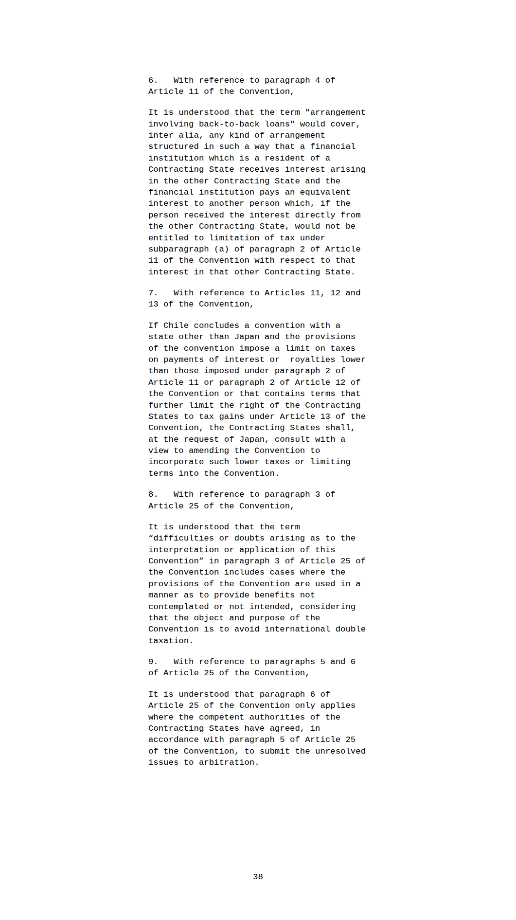6. With reference to paragraph 4 of Article 11 of the Convention,
It is understood that the term "arrangement involving back-to-back loans" would cover, inter alia, any kind of arrangement structured in such a way that a financial institution which is a resident of a Contracting State receives interest arising in the other Contracting State and the financial institution pays an equivalent interest to another person which, if the person received the interest directly from the other Contracting State, would not be entitled to limitation of tax under subparagraph (a) of paragraph 2 of Article 11 of the Convention with respect to that interest in that other Contracting State.
7. With reference to Articles 11, 12 and 13 of the Convention,
If Chile concludes a convention with a state other than Japan and the provisions of the convention impose a limit on taxes on payments of interest or royalties lower than those imposed under paragraph 2 of Article 11 or paragraph 2 of Article 12 of the Convention or that contains terms that further limit the right of the Contracting States to tax gains under Article 13 of the Convention, the Contracting States shall, at the request of Japan, consult with a view to amending the Convention to incorporate such lower taxes or limiting terms into the Convention.
8. With reference to paragraph 3 of Article 25 of the Convention,
It is understood that the term “difficulties or doubts arising as to the interpretation or application of this Convention” in paragraph 3 of Article 25 of the Convention includes cases where the provisions of the Convention are used in a manner as to provide benefits not contemplated or not intended, considering that the object and purpose of the Convention is to avoid international double taxation.
9. With reference to paragraphs 5 and 6 of Article 25 of the Convention,
It is understood that paragraph 6 of Article 25 of the Convention only applies where the competent authorities of the Contracting States have agreed, in accordance with paragraph 5 of Article 25 of the Convention, to submit the unresolved issues to arbitration.
38